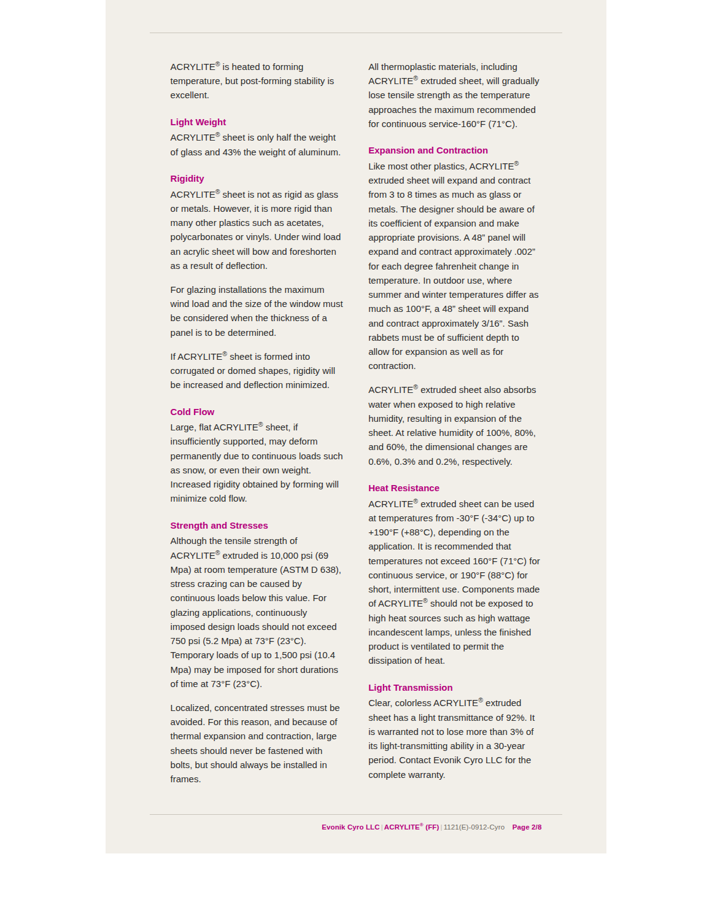ACRYLITE® is heated to forming temperature, but post-forming stability is excellent.
Light Weight
ACRYLITE® sheet is only half the weight of glass and 43% the weight of aluminum.
Rigidity
ACRYLITE® sheet is not as rigid as glass or metals. However, it is more rigid than many other plastics such as acetates, polycarbonates or vinyls. Under wind load an acrylic sheet will bow and foreshorten as a result of deflection.
For glazing installations the maximum wind load and the size of the window must be considered when the thickness of a panel is to be determined.
If ACRYLITE® sheet is formed into corrugated or domed shapes, rigidity will be increased and deflection minimized.
Cold Flow
Large, flat ACRYLITE® sheet, if insufficiently supported, may deform permanently due to continuous loads such as snow, or even their own weight. Increased rigidity obtained by forming will minimize cold flow.
Strength and Stresses
Although the tensile strength of ACRYLITE® extruded is 10,000 psi (69 Mpa) at room temperature (ASTM D 638), stress crazing can be caused by continuous loads below this value. For glazing applications, continuously imposed design loads should not exceed 750 psi (5.2 Mpa) at 73°F (23°C). Temporary loads of up to 1,500 psi (10.4 Mpa) may be imposed for short durations of time at 73°F (23°C).
Localized, concentrated stresses must be avoided. For this reason, and because of thermal expansion and contraction, large sheets should never be fastened with bolts, but should always be installed in frames.
All thermoplastic materials, including ACRYLITE® extruded sheet, will gradually lose tensile strength as the temperature approaches the maximum recommended for continuous service-160°F (71°C).
Expansion and Contraction
Like most other plastics, ACRYLITE® extruded sheet will expand and contract from 3 to 8 times as much as glass or metals. The designer should be aware of its coefficient of expansion and make appropriate provisions. A 48” panel will expand and contract approximately .002” for each degree fahrenheit change in temperature. In outdoor use, where summer and winter temperatures differ as much as 100°F, a 48” sheet will expand and contract approximately 3/16”. Sash rabbets must be of sufficient depth to allow for expansion as well as for contraction.
ACRYLITE® extruded sheet also absorbs water when exposed to high relative humidity, resulting in expansion of the sheet. At relative humidity of 100%, 80%, and 60%, the dimensional changes are 0.6%, 0.3% and 0.2%, respectively.
Heat Resistance
ACRYLITE® extruded sheet can be used at temperatures from -30°F (-34°C) up to +190°F (+88°C), depending on the application. It is recommended that temperatures not exceed 160°F (71°C) for continuous service, or 190°F (88°C) for short, intermittent use. Components made of ACRYLITE® should not be exposed to high heat sources such as high wattage incandescent lamps, unless the finished product is ventilated to permit the dissipation of heat.
Light Transmission
Clear, colorless ACRYLITE® extruded sheet has a light transmittance of 92%. It is warranted not to lose more than 3% of its light-transmitting ability in a 30-year period. Contact Evonik Cyro LLC for the complete warranty.
Evonik Cyro LLC|ACRYLITE® (FF)|1121(E)-0912-CyroPage 2/8